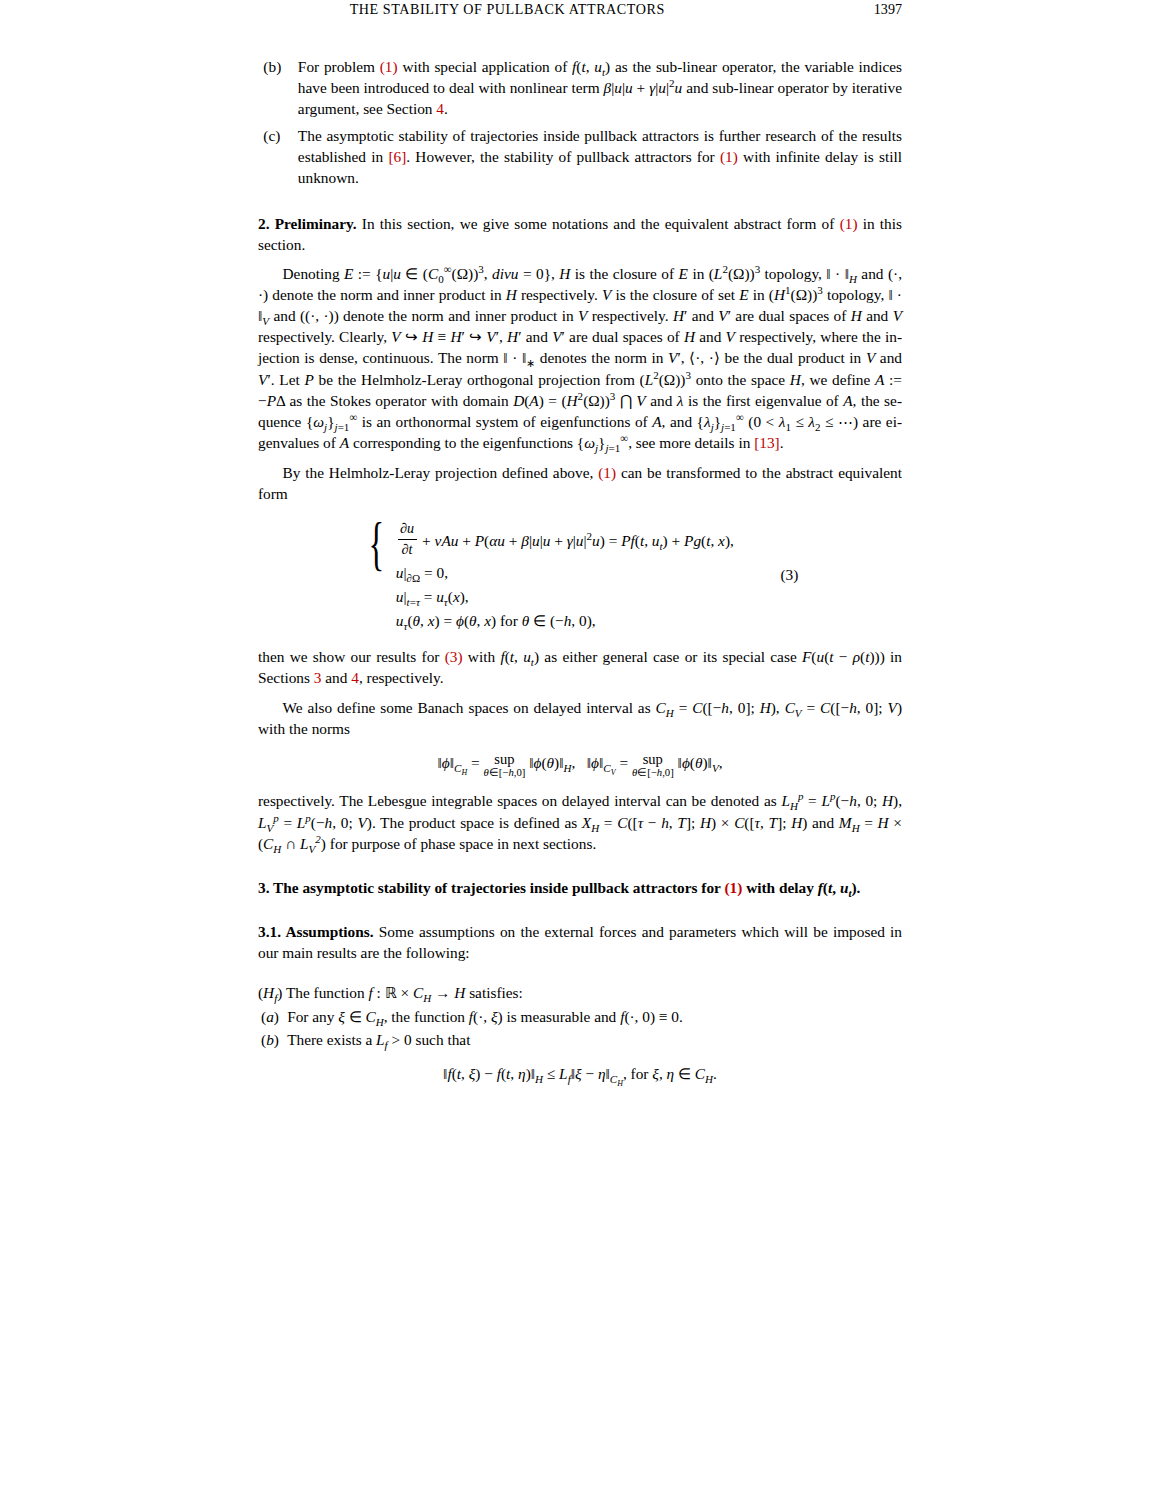THE STABILITY OF PULLBACK ATTRACTORS 1397
(b) For problem (1) with special application of f(t, ut) as the sub-linear operator, the variable indices have been introduced to deal with nonlinear term β|u|u + γ|u|2u and sub-linear operator by iterative argument, see Section 4.
(c) The asymptotic stability of trajectories inside pullback attractors is further research of the results established in [6]. However, the stability of pullback attractors for (1) with infinite delay is still unknown.
2. Preliminary. In this section, we give some notations and the equivalent abstract form of (1) in this section.
Denoting E := {u|u ∈ (C0∞(Ω))3, divu = 0}, H is the closure of E in (L2(Ω))3 topology, ‖ · ‖H and (·, ·) denote the norm and inner product in H respectively. V is the closure of set E in (H1(Ω))3 topology, ‖ · ‖V and ((·, ·)) denote the norm and inner product in V respectively. H′ and V′ are dual spaces of H and V respectively. Clearly, V ↪ H ≡ H′ ↪ V′, H′ and V′ are dual spaces of H and V respectively, where the injection is dense, continuous. The norm ‖ · ‖∗ denotes the norm in V′, ⟨·, ·⟩ be the dual product in V and V′. Let P be the Helmholz-Leray orthogonal projection from (L2(Ω))3 onto the space H, we define A := −PΔ as the Stokes operator with domain D(A) = (H2(Ω))3 ⋂ V and λ is the first eigenvalue of A, the sequence {ωj}j=1∞ is an orthonormal system of eigenfunctions of A, and {λj}j=1∞ (0 < λ1 ≤ λ2 ≤ ⋯) are eigenvalues of A corresponding to the eigenfunctions {ωj}j=1∞, see more details in [13].
By the Helmholz-Leray projection defined above, (1) can be transformed to the abstract equivalent form
{
∂u∂t + νAu + P(αu + β|u|u + γ|u|2u) = Pf(t, ut) + Pg(t, x),
u|∂Ω = 0,
u|t=τ = uτ(x),
uτ(θ, x) = ϕ(θ, x) for θ ∈ (−h, 0),
(3)
then we show our results for (3) with f(t, ut) as either general case or its special case F(u(t − ρ(t))) in Sections 3 and 4, respectively.
We also define some Banach spaces on delayed interval as CH = C([−h, 0]; H), CV = C([−h, 0]; V) with the norms
‖ϕ‖CH = sup θ∈[−h,0] ‖ϕ(θ)‖H, ‖ϕ‖CV = sup θ∈[−h,0] ‖ϕ(θ)‖V,
respectively. The Lebesgue integrable spaces on delayed interval can be denoted as LHp = Lp(−h, 0; H), LVp = Lp(−h, 0; V). The product space is defined as XH = C([τ − h, T]; H) × C([τ, T]; H) and MH = H × (CH ∩ LV2) for purpose of phase space in next sections.
3. The asymptotic stability of trajectories inside pullback attractors for (1) with delay f(t, ut).
3.1. Assumptions. Some assumptions on the external forces and parameters which will be imposed in our main results are the following:
(Hf) The function f : ℝ × CH → H satisfies:
(a) For any ξ ∈ CH, the function f(·, ξ) is measurable and f(·, 0) ≡ 0.
(b) There exists a Lf > 0 such that
‖f(t, ξ) − f(t, η)‖H ≤ Lf‖ξ − η‖CH, for ξ, η ∈ CH.